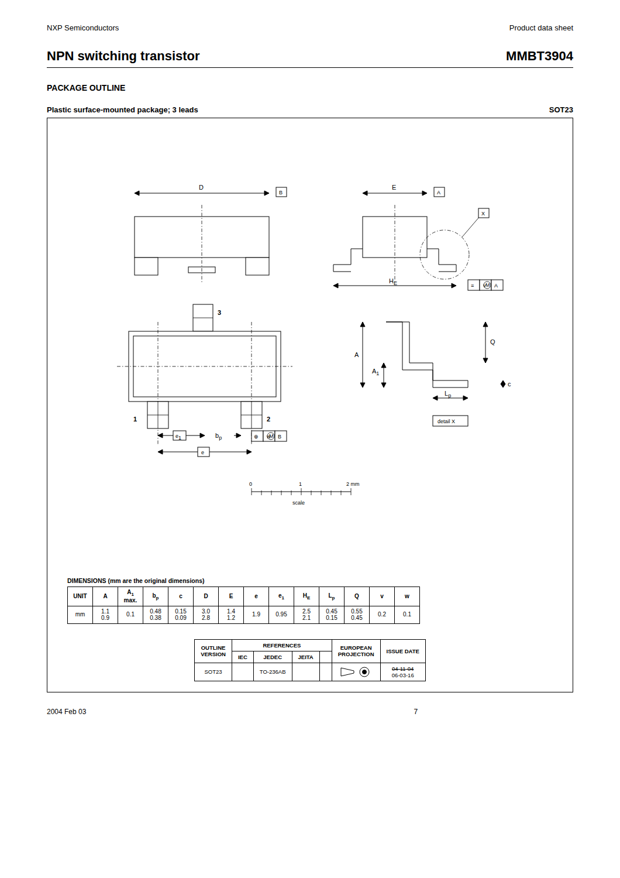NXP Semiconductors Product data sheet
NPN switching transistor MMBT3904
PACKAGE OUTLINE
Plastic surface-mounted package; 3 leads SOT23
D B E A X HE ≡ v A M 3 1 2 e1 bp ⊕ w B M e A A1 Q c Lp detail X 0 1 2 mm scale
DIMENSIONS (mm are the original dimensions)
| UNIT | A | A 1 max. | b p | c | D | E | e | e 1 | H E | L p | Q | v | w |
| --- | --- | --- | --- | --- | --- | --- | --- | --- | --- | --- | --- | --- | --- |
| mm | 1.1 0.9 | 0.1 | 0.48 0.38 | 0.15 0.09 | 3.0 2.8 | 1.4 1.2 | 1.9 | 0.95 | 2.5 2.1 | 0.45 0.15 | 0.55 0.45 | 0.2 | 0.1 |
| OUTLINE VERSION | REFERENCES | EUROPEAN PROJECTION | ISSUE DATE |
| --- | --- | --- | --- |
| IEC | JEDEC | JEITA | |
| SOT23 | | TO-236AB | | | | 04-11-04 06-03-16 |
2004 Feb 03 7